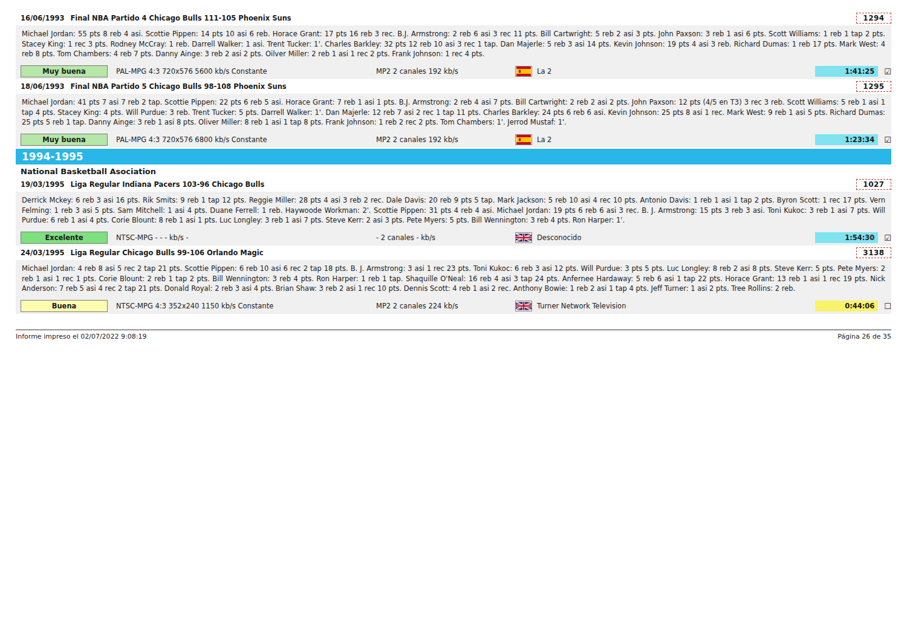16/06/1993 Final NBA Partido 4 Chicago Bulls 111-105 Phoenix Suns 1294
Michael Jordan: 55 pts 8 reb 4 asi. Scottie Pippen: 14 pts 10 asi 6 reb. Horace Grant: 17 pts 16 reb 3 rec. B.J. Armstrong: 2 reb 6 asi 3 rec 11 pts. Bill Cartwright: 5 reb 2 asi 3 pts. John Paxson: 3 reb 1 asi 6 pts. Scott Williams: 1 reb 1 tap 2 pts. Stacey King: 1 rec 3 pts. Rodney McCray: 1 reb. Darrell Walker: 1 asi. Trent Tucker: 1'. Charles Barkley: 32 pts 12 reb 10 asi 3 rec 1 tap. Dan Majerle: 5 reb 3 asi 14 pts. Kevin Johnson: 19 pts 4 asi 3 reb. Richard Dumas: 1 reb 17 pts. Mark West: 4 reb 8 pts. Tom Chambers: 4 reb 7 pts. Danny Ainge: 3 reb 2 asi 2 pts. Oilver Miller: 2 reb 1 asi 1 rec 2 pts. Frank Johnson: 1 rec 4 pts.
Muy buena PAL-MPG 4:3 720x576 5600 kb/s Constante MP2 2 canales 192 kb/s La 2 1:41:25 ☑
18/06/1993 Final NBA Partido 5 Chicago Bulls 98-108 Phoenix Suns 1295
Michael Jordan: 41 pts 7 asi 7 reb 2 tap. Scottie Pippen: 22 pts 6 reb 5 asi. Horace Grant: 7 reb 1 asi 1 pts. B.J. Armstrong: 2 reb 4 asi 7 pts. Bill Cartwright: 2 reb 2 asi 2 pts. John Paxson: 12 pts (4/5 en T3) 3 rec 3 reb. Scott Williams: 5 reb 1 asi 1 tap 4 pts. Stacey King: 4 pts. Will Purdue: 3 reb. Trent Tucker: 5 pts. Darrell Walker: 1'. Dan Majerle: 12 reb 7 asi 2 rec 1 tap 11 pts. Charles Barkley: 24 pts 6 reb 6 asi. Kevin Johnson: 25 pts 8 asi 1 rec. Mark West: 9 reb 1 asi 5 pts. Richard Dumas: 25 pts 5 reb 1 tap. Danny Ainge: 3 reb 1 asi 8 pts. Oliver Miller: 8 reb 1 asi 1 tap 8 pts. Frank Johnson: 1 reb 2 rec 2 pts. Tom Chambers: 1'. Jerrod Mustaf: 1'.
Muy buena PAL-MPG 4:3 720x576 6800 kb/s Constante MP2 2 canales 192 kb/s La 2 1:23:34 ☑
1994-1995
National Basketball Asociation
19/03/1995 Liga Regular Indiana Pacers 103-96 Chicago Bulls 1027
Derrick Mckey: 6 reb 3 asi 16 pts. Rik Smits: 9 reb 1 tap 12 pts. Reggie Miller: 28 pts 4 asi 3 reb 2 rec. Dale Davis: 20 reb 9 pts 5 tap. Mark Jackson: 5 reb 10 asi 4 rec 10 pts. Antonio Davis: 1 reb 1 asi 1 tap 2 pts. Byron Scott: 1 rec 17 pts. Vern Felming: 1 reb 3 asi 5 pts. Sam Mitchell: 1 asi 4 pts. Duane Ferrell: 1 reb. Haywoode Workman: 2'. Scottie Pippen: 31 pts 4 reb 4 asi. Michael Jordan: 19 pts 6 reb 6 asi 3 rec. B. J. Armstrong: 15 pts 3 reb 3 asi. Toni Kukoc: 3 reb 1 asi 7 pts. Will Purdue: 6 reb 1 asi 4 pts. Corie Blount: 8 reb 1 asi 1 pts. Luc Longley: 3 reb 1 asi 7 pts. Steve Kerr: 2 asi 3 pts. Pete Myers: 5 pts. Bill Wennington: 3 reb 4 pts. Ron Harper: 1'.
Excelente NTSC-MPG - - - kb/s - - 2 canales - kb/s Desconocido 1:54:30 ☑
24/03/1995 Liga Regular Chicago Bulls 99-106 Orlando Magic 3138
Michael Jordan: 4 reb 8 asi 5 rec 2 tap 21 pts. Scottie Pippen: 6 reb 10 asi 6 rec 2 tap 18 pts. B. J. Armstrong: 3 asi 1 rec 23 pts. Toni Kukoc: 6 reb 3 asi 12 pts. Will Purdue: 3 pts 5 pts. Luc Longley: 8 reb 2 asi 8 pts. Steve Kerr: 5 pts. Pete Myers: 2 reb 1 asi 1 rec 1 pts. Corie Blount: 2 reb 1 tap 2 pts. Bill Wennington: 3 reb 4 pts. Ron Harper: 1 reb 1 tap. Shaquille O'Neal: 16 reb 4 asi 3 tap 24 pts. Anfernee Hardaway: 5 reb 6 asi 1 tap 22 pts. Horace Grant: 13 reb 1 asi 1 rec 19 pts. Nick Anderson: 7 reb 5 asi 4 rec 2 tap 21 pts. Donald Royal: 2 reb 3 asi 4 pts. Brian Shaw: 3 reb 2 asi 1 rec 10 pts. Dennis Scott: 4 reb 1 asi 2 rec. Anthony Bowie: 1 reb 2 asi 1 tap 4 pts. Jeff Turner: 1 asi 2 pts. Tree Rollins: 2 reb.
Buena NTSC-MPG 4:3 352x240 1150 kb/s Constante MP2 2 canales 224 kb/s Turner Network Television 0:44:06 ☐
Informe impreso el 02/07/2022 9:08:19 Página 26 de 35